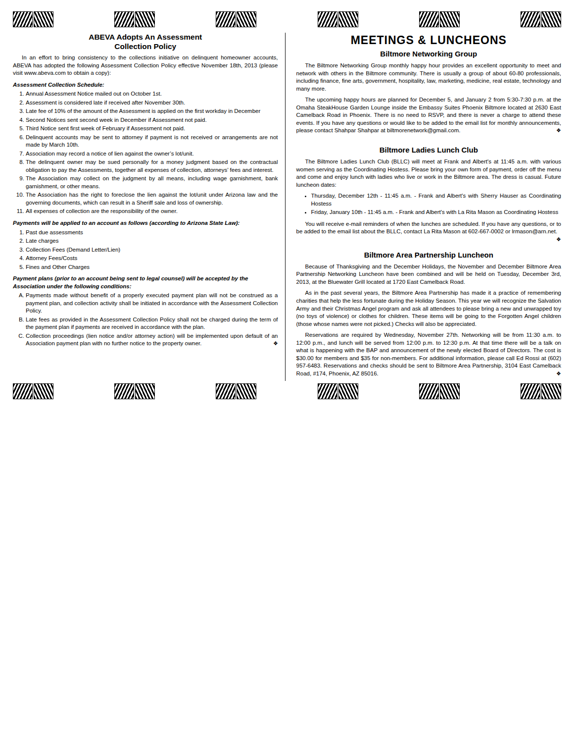ABEVA Adopts An Assessment
Collection Policy
In an effort to bring consistency to the collections initiative on delinquent homeowner accounts, ABEVA has adopted the following Assessment Collection Policy effective November 18th, 2013 (please visit www.abeva.com to obtain a copy):
Assessment Collection Schedule:
Annual Assessment Notice mailed out on October 1st.
Assessment is considered late if received after November 30th.
Late fee of 10% of the amount of the Assessment is applied on the first workday in December
Second Notices sent second week in December if Assessment not paid.
Third Notice sent first week of February if Assessment not paid.
Delinquent accounts may be sent to attorney if payment is not received or arrangements are not made by March 10th.
Association may record a notice of lien against the owner’s lot/unit.
The delinquent owner may be sued personally for a money judgment based on the contractual obligation to pay the Assessments, together all expenses of collection, attorneys’ fees and interest.
The Association may collect on the judgment by all means, including wage garnishment, bank garnishment, or other means.
The Association has the right to foreclose the lien against the lot/unit under Arizona law and the governing documents, which can result in a Sheriff sale and loss of ownership.
All expenses of collection are the responsibility of the owner.
Payments will be applied to an account as follows (according to Arizona State Law):
Past due assessments
Late charges
Collection Fees (Demand Letter/Lien)
Attorney Fees/Costs
Fines and Other Charges
Payment plans (prior to an account being sent to legal counsel) will be accepted by the Association under the following conditions:
Payments made without benefit of a properly executed payment plan will not be construed as a payment plan, and collection activity shall be initiated in accordance with the Assessment Collection Policy.
Late fees as provided in the Assessment Collection Policy shall not be charged during the term of the payment plan if payments are received in accordance with the plan.
Collection proceedings (lien notice and/or attorney action) will be implemented upon default of an Association payment plan with no further notice to the property owner. ❖
MEETINGS & LUNCHEONS
Biltmore Networking Group
The Biltmore Networking Group monthly happy hour provides an excellent opportunity to meet and network with others in the Biltmore community. There is usually a group of about 60-80 professionals, including finance, fine arts, government, hospitality, law, marketing, medicine, real estate, technology and many more.
The upcoming happy hours are planned for December 5, and January 2 from 5:30-7:30 p.m. at the Omaha SteakHouse Garden Lounge inside the Embassy Suites Phoenix Biltmore located at 2630 East Camelback Road in Phoenix. There is no need to RSVP, and there is never a charge to attend these events. If you have any questions or would like to be added to the email list for monthly announcements, please contact Shahpar Shahpar at biltmorenetwork@gmail.com. ❖
Biltmore Ladies Lunch Club
The Biltmore Ladies Lunch Club (BLLC) will meet at Frank and Albert's at 11:45 a.m. with various women serving as the Coordinating Hostess. Please bring your own form of payment, order off the menu and come and enjoy lunch with ladies who live or work in the Biltmore area. The dress is casual. Future luncheon dates:
Thursday, December 12th - 11:45 a.m. - Frank and Albert's with Sherry Hauser as Coordinating Hostess
Friday, January 10th - 11:45 a.m. - Frank and Albert's with La Rita Mason as Coordinating Hostess
You will receive e-mail reminders of when the lunches are scheduled. If you have any questions, or to be added to the email list about the BLLC, contact La Rita Mason at 602-667-0002 or lrmason@arn.net. ❖
Biltmore Area Partnership Luncheon
Because of Thanksgiving and the December Holidays, the November and December Biltmore Area Partnership Networking Luncheon have been combined and will be held on Tuesday, December 3rd, 2013, at the Bluewater Grill located at 1720 East Camelback Road.
As in the past several years, the Biltmore Area Partnership has made it a practice of remembering charities that help the less fortunate during the Holiday Season. This year we will recognize the Salvation Army and their Christmas Angel program and ask all attendees to please bring a new and unwrapped toy (no toys of violence) or clothes for children. These items will be going to the Forgotten Angel children (those whose names were not picked.) Checks will also be appreciated.
Reservations are required by Wednesday, November 27th. Networking will be from 11:30 a.m. to 12:00 p.m., and lunch will be served from 12:00 p.m. to 12:30 p.m. At that time there will be a talk on what is happening with the BAP and announcement of the newly elected Board of Directors. The cost is $30.00 for members and $35 for non-members. For additional information, please call Ed Rossi at (602) 957-6483. Reservations and checks should be sent to Biltmore Area Partnership, 3104 East Camelback Road, #174, Phoenix, AZ 85016. ❖